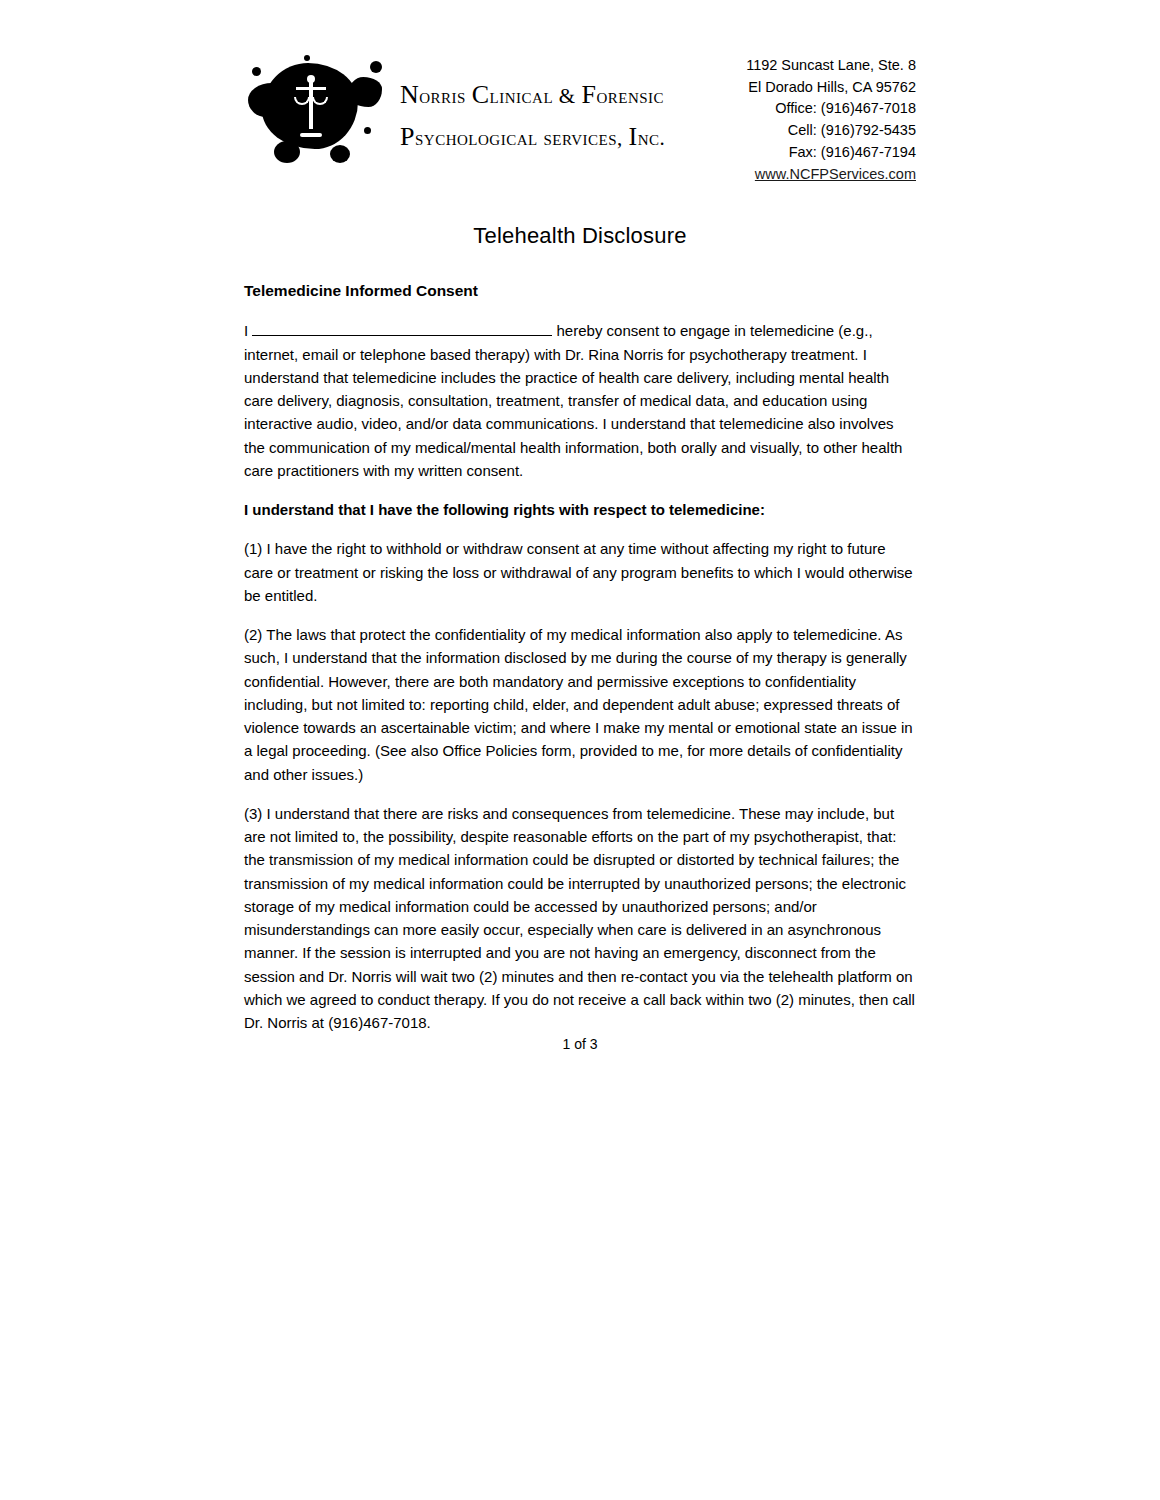Norris Clinical & Forensic
Psychological services, Inc.
1192 Suncast Lane, Ste. 8
El Dorado Hills, CA 95762
Office: (916)467-7018
Cell: (916)792-5435
Fax: (916)467-7194
www.NCFPServices.com
Telehealth Disclosure
Telemedicine Informed Consent
I hereby consent to engage in telemedicine (e.g., internet, email or telephone based therapy) with Dr. Rina Norris for psychotherapy treatment. I understand that telemedicine includes the practice of health care delivery, including mental health care delivery, diagnosis, consultation, treatment, transfer of medical data, and education using interactive audio, video, and/or data communications. I understand that telemedicine also involves the communication of my medical/mental health information, both orally and visually, to other health care practitioners with my written consent.
I understand that I have the following rights with respect to telemedicine:
(1) I have the right to withhold or withdraw consent at any time without affecting my right to future care or treatment or risking the loss or withdrawal of any program benefits to which I would otherwise be entitled.
(2) The laws that protect the confidentiality of my medical information also apply to telemedicine. As such, I understand that the information disclosed by me during the course of my therapy is generally confidential. However, there are both mandatory and permissive exceptions to confidentiality including, but not limited to: reporting child, elder, and dependent adult abuse; expressed threats of violence towards an ascertainable victim; and where I make my mental or emotional state an issue in a legal proceeding. (See also Office Policies form, provided to me, for more details of confidentiality and other issues.)
(3) I understand that there are risks and consequences from telemedicine. These may include, but are not limited to, the possibility, despite reasonable efforts on the part of my psychotherapist, that: the transmission of my medical information could be disrupted or distorted by technical failures; the transmission of my medical information could be interrupted by unauthorized persons; the electronic storage of my medical information could be accessed by unauthorized persons; and/or misunderstandings can more easily occur, especially when care is delivered in an asynchronous manner. If the session is interrupted and you are not having an emergency, disconnect from the session and Dr. Norris will wait two (2) minutes and then re-contact you via the telehealth platform on which we agreed to conduct therapy. If you do not receive a call back within two (2) minutes, then call Dr. Norris at (916)467-7018.
1 of 3